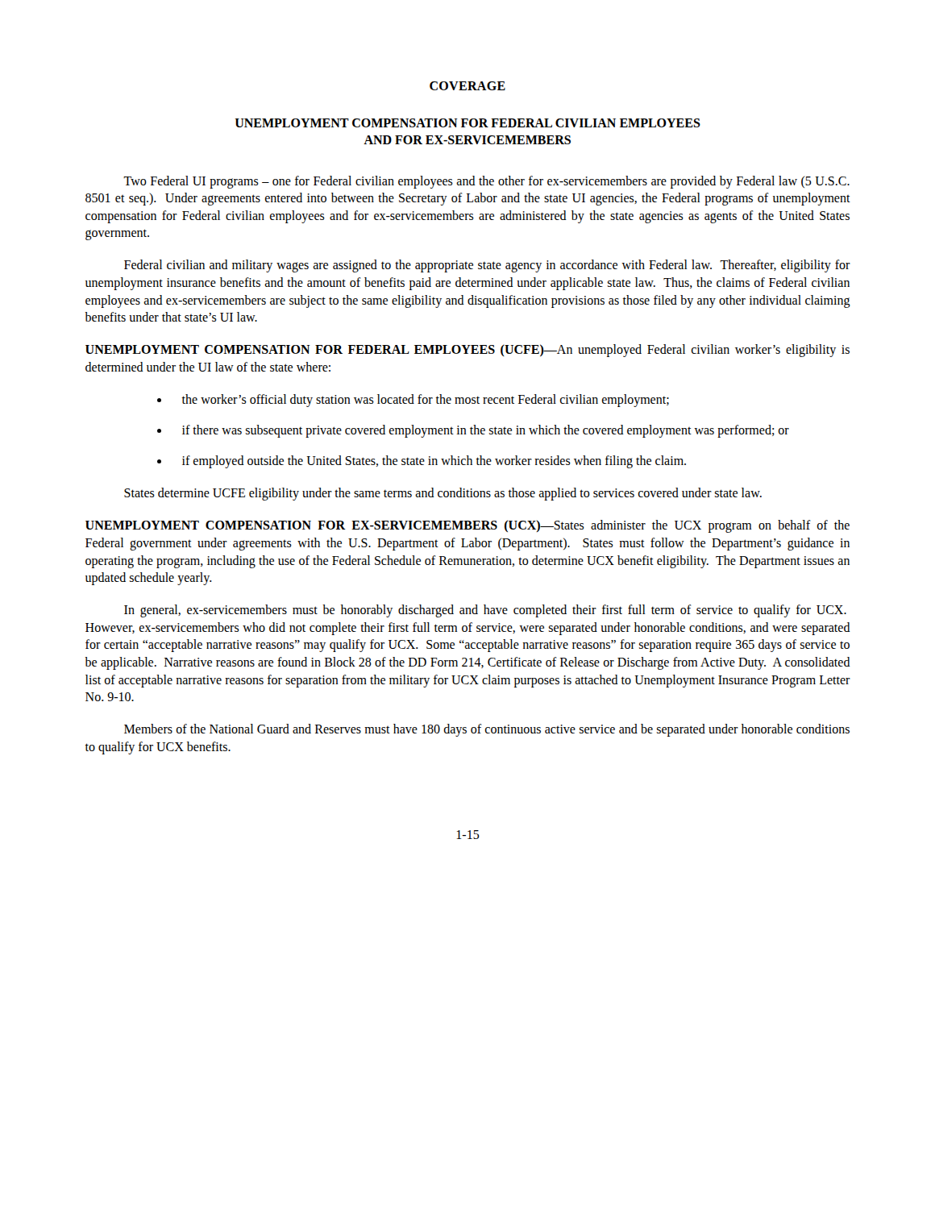COVERAGE
UNEMPLOYMENT COMPENSATION FOR FEDERAL CIVILIAN EMPLOYEES
AND FOR EX-SERVICEMEMBERS
Two Federal UI programs – one for Federal civilian employees and the other for ex-servicemembers are provided by Federal law (5 U.S.C. 8501 et seq.). Under agreements entered into between the Secretary of Labor and the state UI agencies, the Federal programs of unemployment compensation for Federal civilian employees and for ex-servicemembers are administered by the state agencies as agents of the United States government.
Federal civilian and military wages are assigned to the appropriate state agency in accordance with Federal law. Thereafter, eligibility for unemployment insurance benefits and the amount of benefits paid are determined under applicable state law. Thus, the claims of Federal civilian employees and ex-servicemembers are subject to the same eligibility and disqualification provisions as those filed by any other individual claiming benefits under that state’s UI law.
UNEMPLOYMENT COMPENSATION FOR FEDERAL EMPLOYEES (UCFE)—An unemployed Federal civilian worker’s eligibility is determined under the UI law of the state where:
the worker’s official duty station was located for the most recent Federal civilian employment;
if there was subsequent private covered employment in the state in which the covered employment was performed; or
if employed outside the United States, the state in which the worker resides when filing the claim.
States determine UCFE eligibility under the same terms and conditions as those applied to services covered under state law.
UNEMPLOYMENT COMPENSATION FOR EX-SERVICEMEMBERS (UCX)—States administer the UCX program on behalf of the Federal government under agreements with the U.S. Department of Labor (Department). States must follow the Department’s guidance in operating the program, including the use of the Federal Schedule of Remuneration, to determine UCX benefit eligibility. The Department issues an updated schedule yearly.
In general, ex-servicemembers must be honorably discharged and have completed their first full term of service to qualify for UCX. However, ex-servicemembers who did not complete their first full term of service, were separated under honorable conditions, and were separated for certain “acceptable narrative reasons” may qualify for UCX. Some “acceptable narrative reasons” for separation require 365 days of service to be applicable. Narrative reasons are found in Block 28 of the DD Form 214, Certificate of Release or Discharge from Active Duty. A consolidated list of acceptable narrative reasons for separation from the military for UCX claim purposes is attached to Unemployment Insurance Program Letter No. 9-10.
Members of the National Guard and Reserves must have 180 days of continuous active service and be separated under honorable conditions to qualify for UCX benefits.
1-15